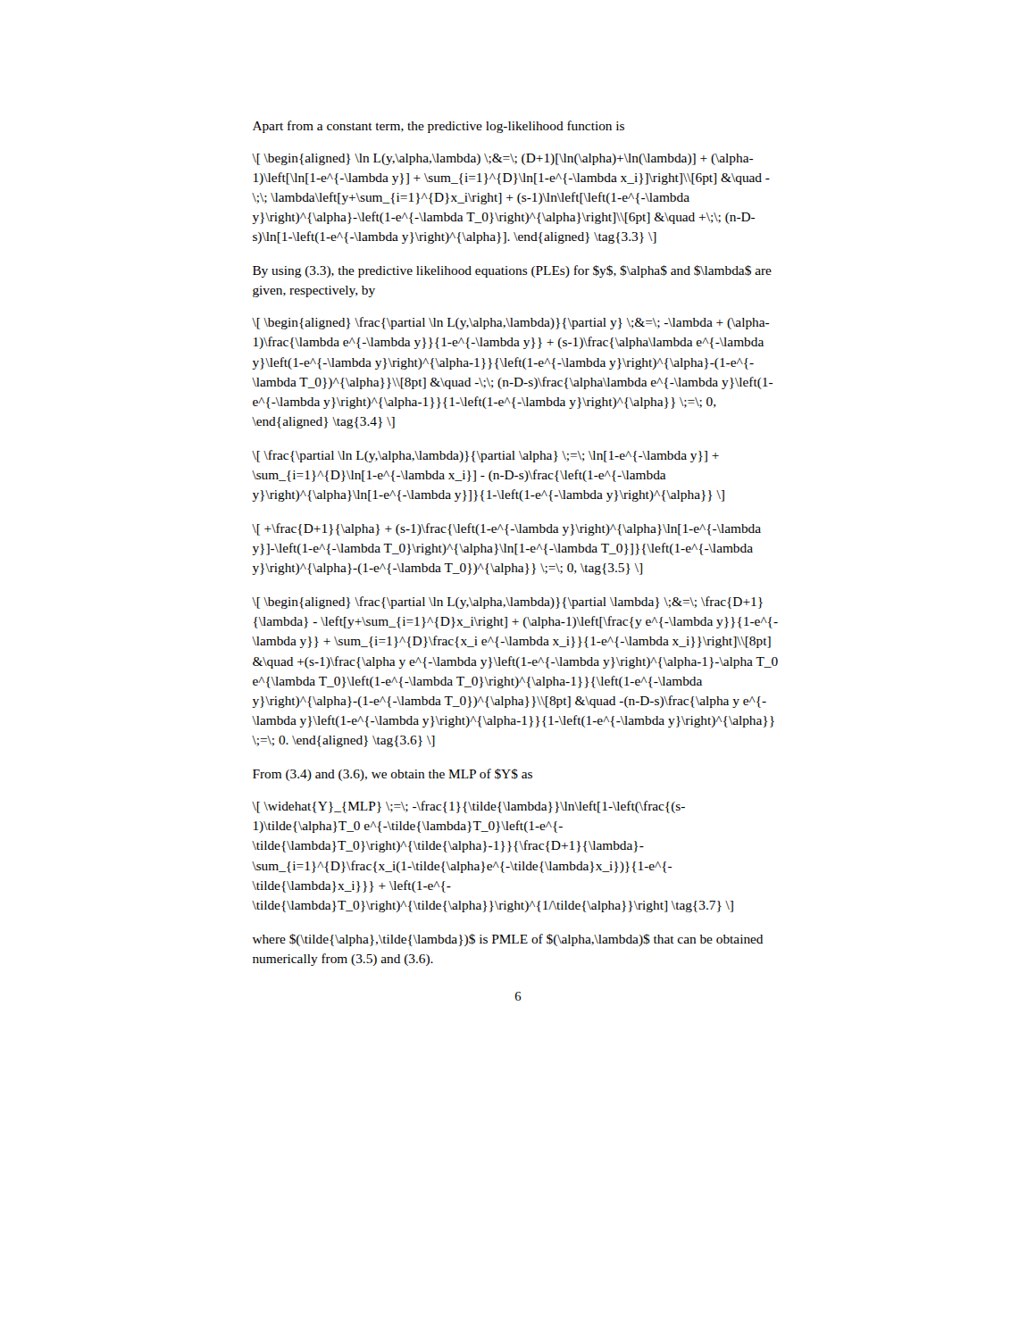Apart from a constant term, the predictive log-likelihood function is
\[ \begin{aligned} \ln L(y,\alpha,\lambda) \;&=\; (D+1)[\ln(\alpha)+\ln(\lambda)] + (\alpha-1)\left[\ln[1-e^{-\lambda y}] + \sum_{i=1}^{D}\ln[1-e^{-\lambda x_i}]\right]\\[6pt] &\quad -\;\; \lambda\left[y+\sum_{i=1}^{D}x_i\right] + (s-1)\ln\left[\left(1-e^{-\lambda y}\right)^{\alpha}-\left(1-e^{-\lambda T_0}\right)^{\alpha}\right]\\[6pt] &\quad +\;\; (n-D-s)\ln[1-\left(1-e^{-\lambda y}\right)^{\alpha}]. \end{aligned} \tag{3.3} \]
By using (3.3), the predictive likelihood equations (PLEs) for $y$, $\alpha$ and $\lambda$ are given, respectively, by
\[ \begin{aligned} \frac{\partial \ln L(y,\alpha,\lambda)}{\partial y} \;&=\; -\lambda + (\alpha-1)\frac{\lambda e^{-\lambda y}}{1-e^{-\lambda y}} + (s-1)\frac{\alpha\lambda e^{-\lambda y}\left(1-e^{-\lambda y}\right)^{\alpha-1}}{\left(1-e^{-\lambda y}\right)^{\alpha}-(1-e^{-\lambda T_0})^{\alpha}}\\[8pt] &\quad -\;\; (n-D-s)\frac{\alpha\lambda e^{-\lambda y}\left(1-e^{-\lambda y}\right)^{\alpha-1}}{1-\left(1-e^{-\lambda y}\right)^{\alpha}} \;=\; 0, \end{aligned} \tag{3.4} \]
\[ \frac{\partial \ln L(y,\alpha,\lambda)}{\partial \alpha} \;=\; \ln[1-e^{-\lambda y}] + \sum_{i=1}^{D}\ln[1-e^{-\lambda x_i}] - (n-D-s)\frac{\left(1-e^{-\lambda y}\right)^{\alpha}\ln[1-e^{-\lambda y}]}{1-\left(1-e^{-\lambda y}\right)^{\alpha}} \]
\[ +\frac{D+1}{\alpha} + (s-1)\frac{\left(1-e^{-\lambda y}\right)^{\alpha}\ln[1-e^{-\lambda y}]-\left(1-e^{-\lambda T_0}\right)^{\alpha}\ln[1-e^{-\lambda T_0}]}{\left(1-e^{-\lambda y}\right)^{\alpha}-(1-e^{-\lambda T_0})^{\alpha}} \;=\; 0, \tag{3.5} \]
\[ \begin{aligned} \frac{\partial \ln L(y,\alpha,\lambda)}{\partial \lambda} \;&=\; \frac{D+1}{\lambda} - \left[y+\sum_{i=1}^{D}x_i\right] + (\alpha-1)\left[\frac{y e^{-\lambda y}}{1-e^{-\lambda y}} + \sum_{i=1}^{D}\frac{x_i e^{-\lambda x_i}}{1-e^{-\lambda x_i}}\right]\\[8pt] &\quad +(s-1)\frac{\alpha y e^{-\lambda y}\left(1-e^{-\lambda y}\right)^{\alpha-1}-\alpha T_0 e^{\lambda T_0}\left(1-e^{-\lambda T_0}\right)^{\alpha-1}}{\left(1-e^{-\lambda y}\right)^{\alpha}-(1-e^{-\lambda T_0})^{\alpha}}\\[8pt] &\quad -(n-D-s)\frac{\alpha y e^{-\lambda y}\left(1-e^{-\lambda y}\right)^{\alpha-1}}{1-\left(1-e^{-\lambda y}\right)^{\alpha}} \;=\; 0. \end{aligned} \tag{3.6} \]
From (3.4) and (3.6), we obtain the MLP of $Y$ as
\[ \widehat{Y}_{MLP} \;=\; -\frac{1}{\tilde{\lambda}}\ln\left[1-\left(\frac{(s-1)\tilde{\alpha}T_0 e^{-\tilde{\lambda}T_0}\left(1-e^{-\tilde{\lambda}T_0}\right)^{\tilde{\alpha}-1}}{\frac{D+1}{\lambda}-\sum_{i=1}^{D}\frac{x_i(1-\tilde{\alpha}e^{-\tilde{\lambda}x_i})}{1-e^{-\tilde{\lambda}x_i}}} + \left(1-e^{-\tilde{\lambda}T_0}\right)^{\tilde{\alpha}}\right)^{1/\tilde{\alpha}}\right] \tag{3.7} \]
where $(\tilde{\alpha},\tilde{\lambda})$ is PMLE of $(\alpha,\lambda)$ that can be obtained numerically from (3.5) and (3.6).
6